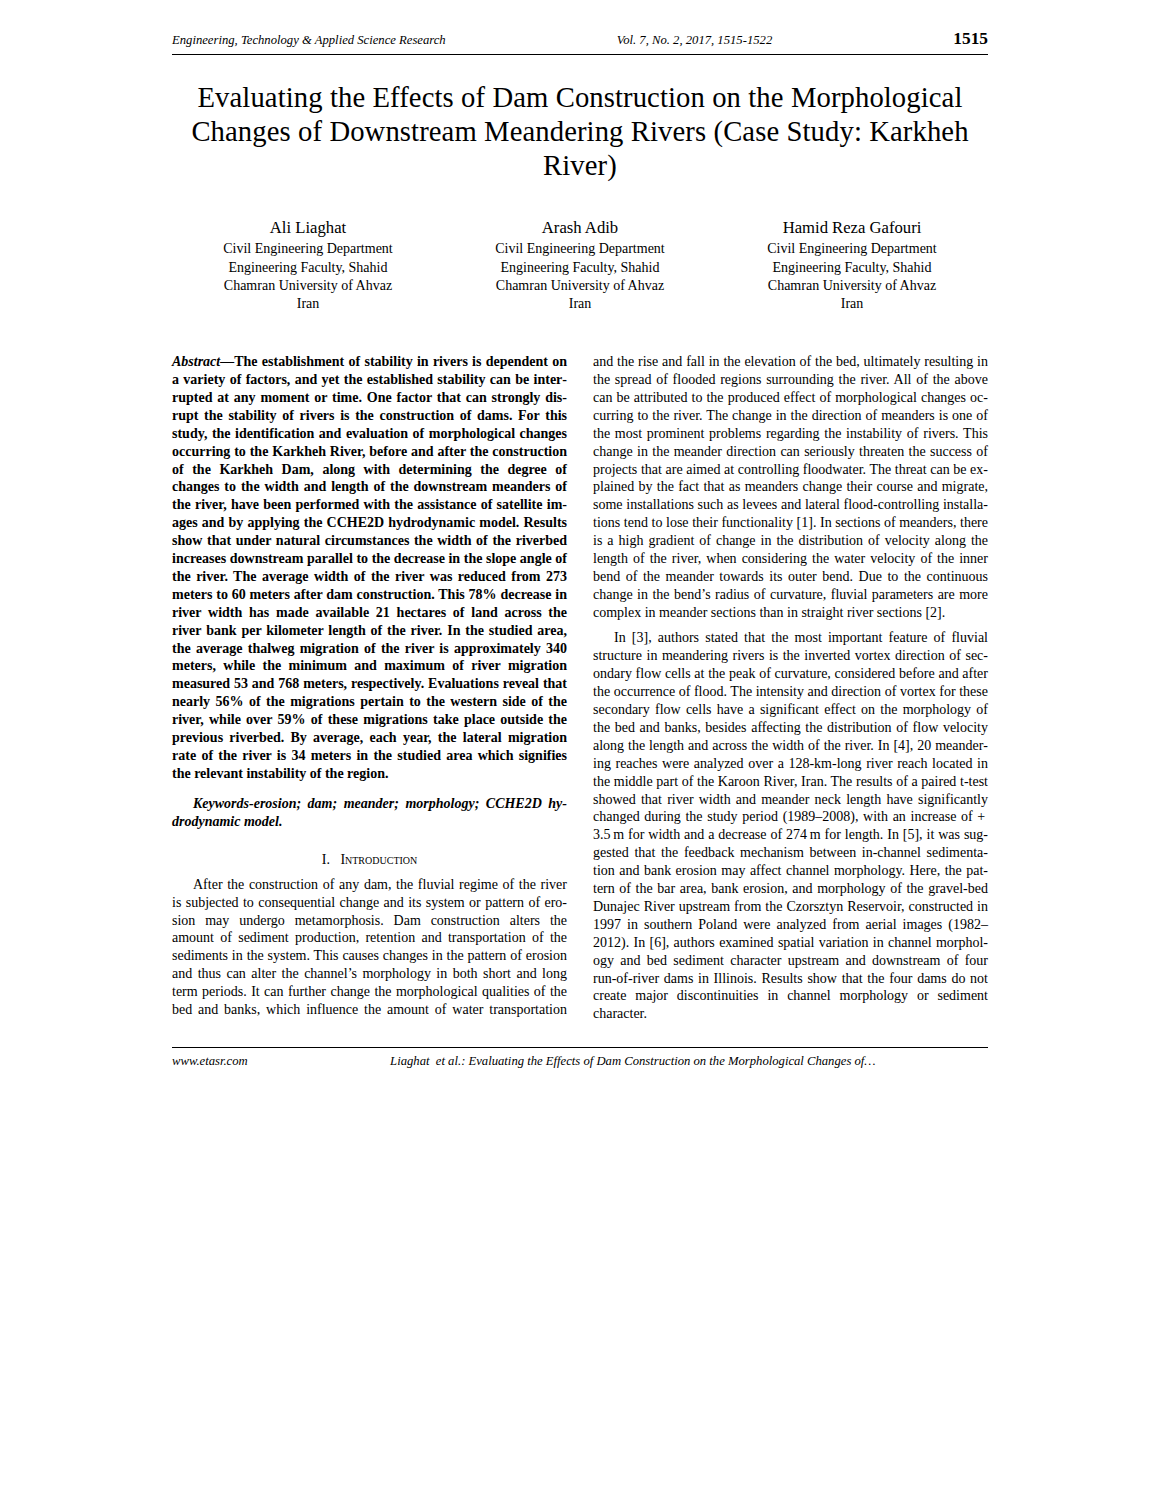Engineering, Technology & Applied Science Research Vol. 7, No. 2, 2017, 1515-1522 1515
Evaluating the Effects of Dam Construction on the Morphological Changes of Downstream Meandering Rivers (Case Study: Karkheh River)
| Ali Liaghat Civil Engineering Department Engineering Faculty, Shahid Chamran University of Ahvaz Iran | Arash Adib Civil Engineering Department Engineering Faculty, Shahid Chamran University of Ahvaz Iran | Hamid Reza Gafouri Civil Engineering Department Engineering Faculty, Shahid Chamran University of Ahvaz Iran |
Abstract—The establishment of stability in rivers is dependent on a variety of factors, and yet the established stability can be interrupted at any moment or time. One factor that can strongly disrupt the stability of rivers is the construction of dams. For this study, the identification and evaluation of morphological changes occurring to the Karkheh River, before and after the construction of the Karkheh Dam, along with determining the degree of changes to the width and length of the downstream meanders of the river, have been performed with the assistance of satellite images and by applying the CCHE2D hydrodynamic model. Results show that under natural circumstances the width of the riverbed increases downstream parallel to the decrease in the slope angle of the river. The average width of the river was reduced from 273 meters to 60 meters after dam construction. This 78% decrease in river width has made available 21 hectares of land across the river bank per kilometer length of the river. In the studied area, the average thalweg migration of the river is approximately 340 meters, while the minimum and maximum of river migration measured 53 and 768 meters, respectively. Evaluations reveal that nearly 56% of the migrations pertain to the western side of the river, while over 59% of these migrations take place outside the previous riverbed. By average, each year, the lateral migration rate of the river is 34 meters in the studied area which signifies the relevant instability of the region.
Keywords-erosion; dam; meander; morphology; CCHE2D hydrodynamic model.
I. Introduction
After the construction of any dam, the fluvial regime of the river is subjected to consequential change and its system or pattern of erosion may undergo metamorphosis. Dam construction alters the amount of sediment production, retention and transportation of the sediments in the system. This causes changes in the pattern of erosion and thus can alter the channel’s morphology in both short and long term periods. It can further change the morphological qualities of the bed and banks, which influence the amount of water transportation and the rise and fall in the elevation of the bed, ultimately resulting in the spread of flooded regions surrounding the river. All of the above can be attributed to the produced effect of morphological changes occurring to the river. The change in the direction of meanders is one of the most prominent problems regarding the instability of rivers. This change in the meander direction can seriously threaten the success of projects that are aimed at controlling floodwater. The threat can be explained by the fact that as meanders change their course and migrate, some installations such as levees and lateral flood-controlling installations tend to lose their functionality [1]. In sections of meanders, there is a high gradient of change in the distribution of velocity along the length of the river, when considering the water velocity of the inner bend of the meander towards its outer bend. Due to the continuous change in the bend’s radius of curvature, fluvial parameters are more complex in meander sections than in straight river sections [2].
In [3], authors stated that the most important feature of fluvial structure in meandering rivers is the inverted vortex direction of secondary flow cells at the peak of curvature, considered before and after the occurrence of flood. The intensity and direction of vortex for these secondary flow cells have a significant effect on the morphology of the bed and banks, besides affecting the distribution of flow velocity along the length and across the width of the river. In [4], 20 meandering reaches were analyzed over a 128-km-long river reach located in the middle part of the Karoon River, Iran. The results of a paired t-test showed that river width and meander neck length have significantly changed during the study period (1989–2008), with an increase of + 3.5 m for width and a decrease of 274 m for length. In [5], it was suggested that the feedback mechanism between in-channel sedimentation and bank erosion may affect channel morphology. Here, the pattern of the bar area, bank erosion, and morphology of the gravel-bed Dunajec River upstream from the Czorsztyn Reservoir, constructed in 1997 in southern Poland were analyzed from aerial images (1982–2012). In [6], authors examined spatial variation in channel morphology and bed sediment character upstream and downstream of four run-of-river dams in Illinois. Results show that the four dams do not create major discontinuities in channel morphology or sediment character.
www.etasr.com Liaghat et al.: Evaluating the Effects of Dam Construction on the Morphological Changes of…